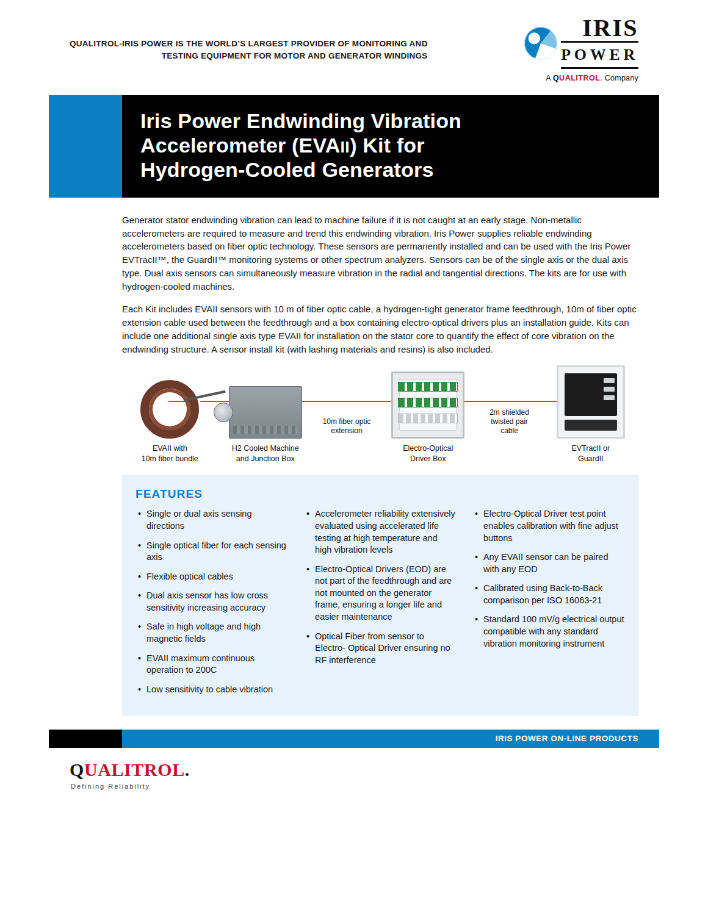Qualitrol-Iris Power is the world’s largest provider of monitoring and
testing equipment for motor and generator windings
IRIS
POWER
A QUALITROL. Company
Iris Power Endwinding Vibration
Accelerometer (EVAII) Kit for
Hydrogen-Cooled Generators
Generator stator endwinding vibration can lead to machine failure if it is not caught at an early stage. Non-metallic accelerometers are required to measure and trend this endwinding vibration. Iris Power supplies reliable endwinding accelerometers based on fiber optic technology. These sensors are permanently installed and can be used with the Iris Power EVTracII™, the GuardII™ monitoring systems or other spectrum analyzers. Sensors can be of the single axis or the dual axis type. Dual axis sensors can simultaneously measure vibration in the radial and tangential directions. The kits are for use with hydrogen-cooled machines.
Each Kit includes EVAII sensors with 10 m of fiber optic cable, a hydrogen-tight generator frame feedthrough, 10m of fiber optic extension cable used between the feedthrough and a box containing electro-optical drivers plus an installation guide. Kits can include one additional single axis type EVAII for installation on the stator core to quantify the effect of core vibration on the endwinding structure. A sensor install kit (with lashing materials and resins) is also included.
EVAII with
10m fiber bundle
H2 Cooled Machine
and Junction Box
10m fiber optic
extension
Electro-Optical
Driver Box
2m shielded
twisted pair
cable
EVTracII or
GuardII
FEATURES
Single or dual axis sensing directions
Single optical fiber for each sensing axis
Flexible optical cables
Dual axis sensor has low cross sensitivity increasing accuracy
Safe in high voltage and high magnetic fields
EVAII maximum continuous operation to 200C
Low sensitivity to cable vibration
Accelerometer reliability extensively evaluated using accelerated life testing at high temperature and high vibration levels
Electro-Optical Drivers (EOD) are not part of the feedthrough and are not mounted on the generator frame, ensuring a longer life and easier maintenance
Optical Fiber from sensor to Electro- Optical Driver ensuring no RF interference
Electro-Optical Driver test point enables calibration with fine adjust buttons
Any EVAII sensor can be paired with any EOD
Calibrated using Back-to-Back comparison per ISO 16063-21
Standard 100 mV/g electrical output compatible with any standard vibration monitoring instrument
IRIS POWER ON-LINE PRODUCTS
QUALITROL.
Defining Reliability